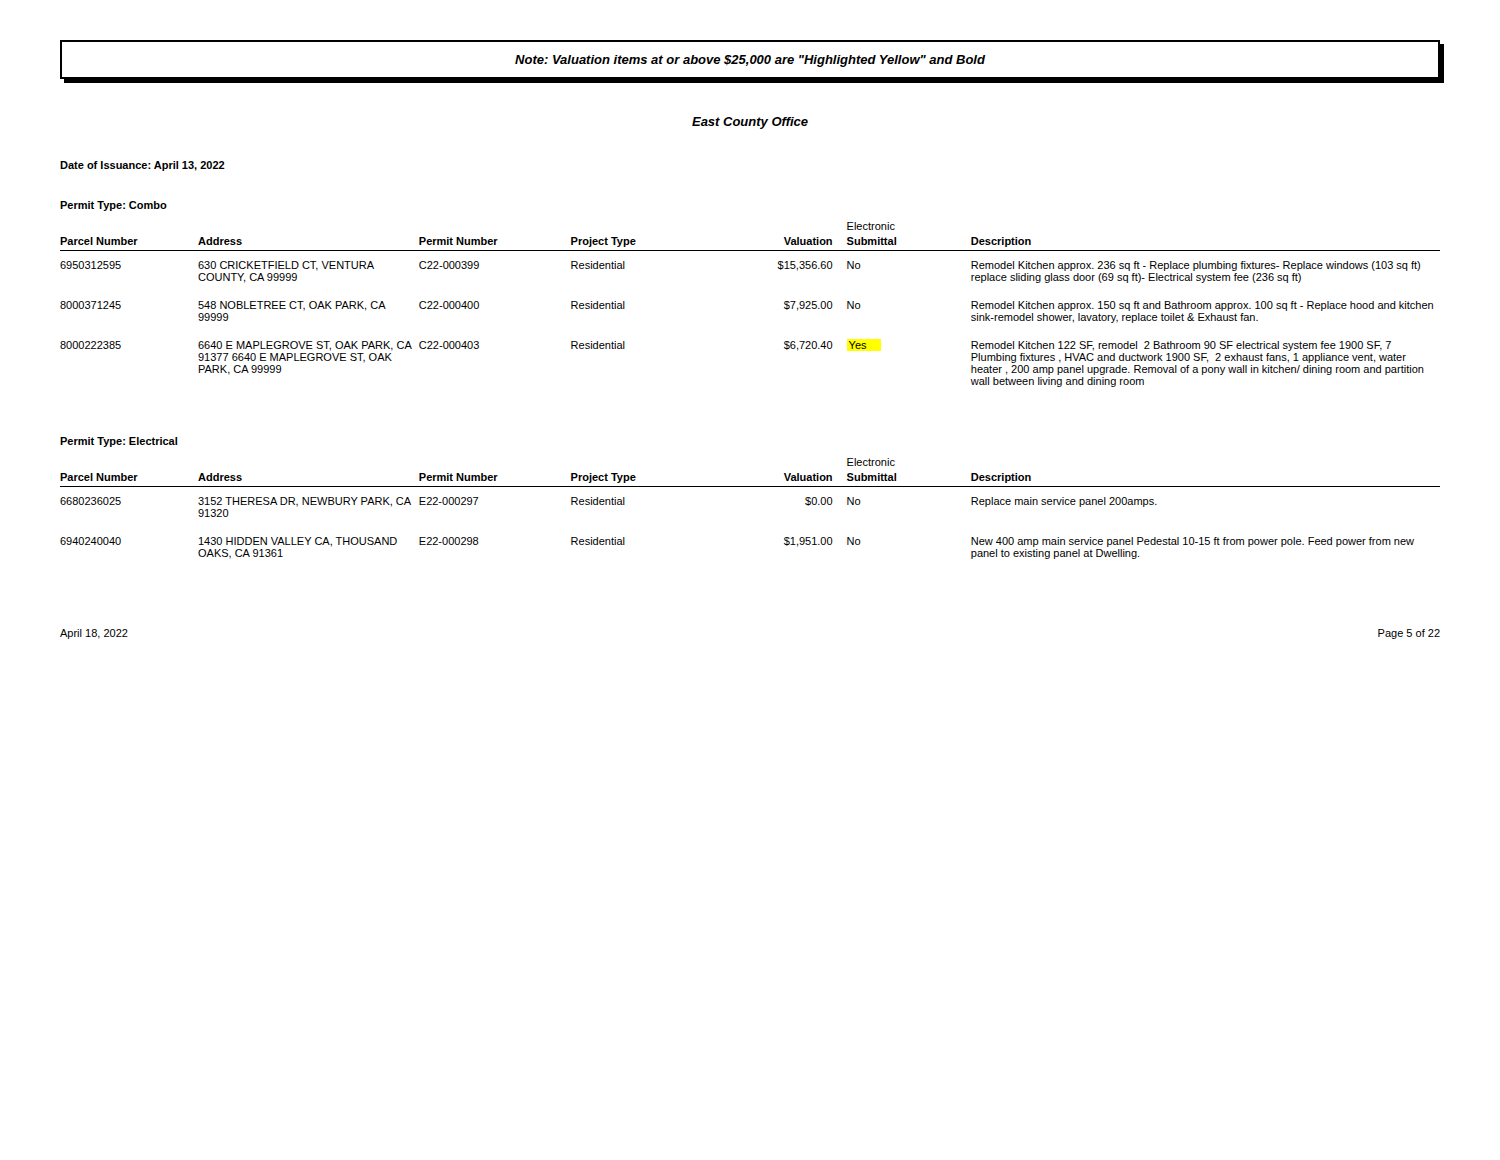Note: Valuation items at or above $25,000 are "Highlighted Yellow" and Bold
East County Office
Date of Issuance: April 13, 2022
Permit Type: Combo
| | Electronic | |
| --- | --- | --- |
| Parcel Number | Address | Permit Number | Project Type | Valuation | Submittal | Description |
| 6950312595 | 630 CRICKETFIELD CT, VENTURA COUNTY, CA 99999 | C22-000399 | Residential | $15,356.60 | No | Remodel Kitchen approx. 236 sq ft - Replace plumbing fixtures- Replace windows (103 sq ft) replace sliding glass door (69 sq ft)- Electrical system fee (236 sq ft) |
| 8000371245 | 548 NOBLETREE CT, OAK PARK, CA 99999 | C22-000400 | Residential | $7,925.00 | No | Remodel Kitchen approx. 150 sq ft and Bathroom approx. 100 sq ft - Replace hood and kitchen sink-remodel shower, lavatory, replace toilet & Exhaust fan. |
| 8000222385 | 6640 E MAPLEGROVE ST, OAK PARK, CA 91377 6640 E MAPLEGROVE ST, OAK PARK, CA 99999 | C22-000403 | Residential | $6,720.40 | Yes | Remodel Kitchen 122 SF, remodel 2 Bathroom 90 SF electrical system fee 1900 SF, 7 Plumbing fixtures , HVAC and ductwork 1900 SF, 2 exhaust fans, 1 appliance vent, water heater , 200 amp panel upgrade. Removal of a pony wall in kitchen/ dining room and partition wall between living and dining room |
Permit Type: Electrical
| | Electronic | |
| --- | --- | --- |
| Parcel Number | Address | Permit Number | Project Type | Valuation | Submittal | Description |
| 6680236025 | 3152 THERESA DR, NEWBURY PARK, CA 91320 | E22-000297 | Residential | $0.00 | No | Replace main service panel 200amps. |
| 6940240040 | 1430 HIDDEN VALLEY CA, THOUSAND OAKS, CA 91361 | E22-000298 | Residential | $1,951.00 | No | New 400 amp main service panel Pedestal 10-15 ft from power pole. Feed power from new panel to existing panel at Dwelling. |
April 18, 2022 Page 5 of 22